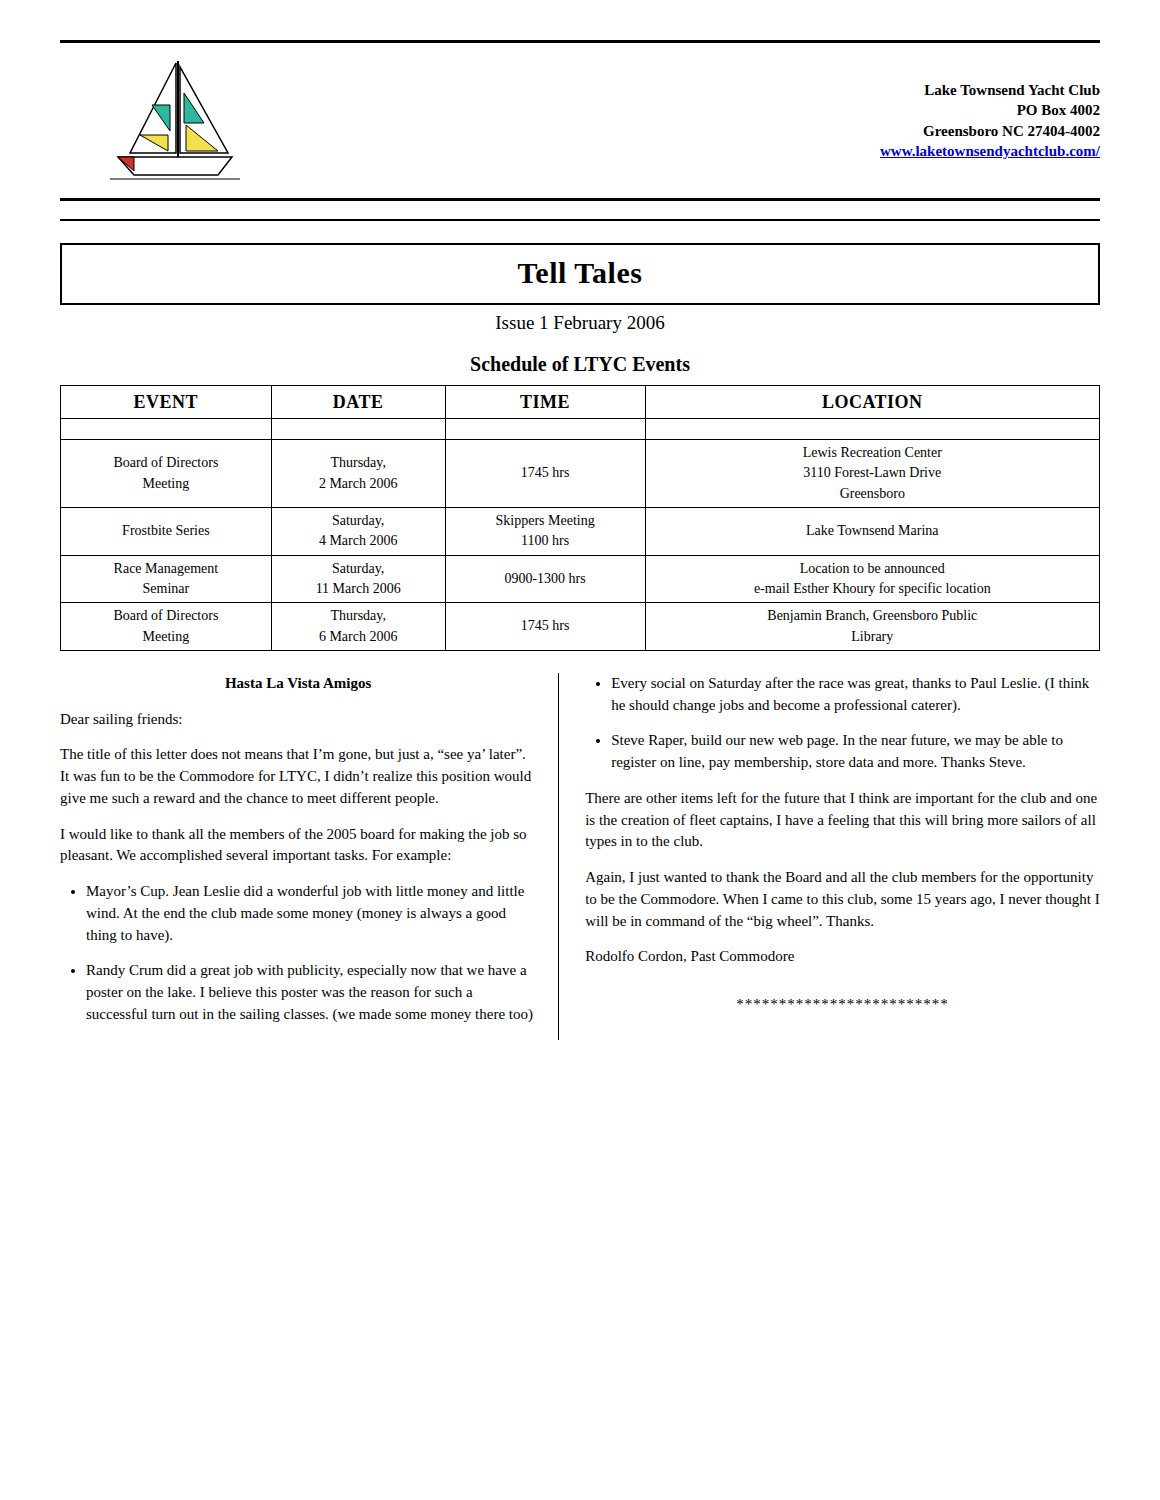Lake Townsend Yacht Club
PO Box 4002
Greensboro NC 27404-4002
www.laketownsendyachtclub.com/
Tell Tales
Issue 1 February 2006
Schedule of LTYC Events
| EVENT | DATE | TIME | LOCATION |
| --- | --- | --- | --- |
| Board of Directors Meeting | Thursday, 2 March 2006 | 1745 hrs | Lewis Recreation Center 3110 Forest-Lawn Drive Greensboro |
| Frostbite Series | Saturday, 4 March 2006 | Skippers Meeting 1100 hrs | Lake Townsend Marina |
| Race Management Seminar | Saturday, 11 March 2006 | 0900-1300 hrs | Location to be announced e-mail Esther Khoury for specific location |
| Board of Directors Meeting | Thursday, 6 March 2006 | 1745 hrs | Benjamin Branch, Greensboro Public Library |
Hasta La Vista Amigos
Dear sailing friends:
The title of this letter does not means that I’m gone, but just a, “see ya’ later”. It was fun to be the Commodore for LTYC, I didn’t realize this position would give me such a reward and the chance to meet different people.
I would like to thank all the members of the 2005 board for making the job so pleasant. We accomplished several important tasks. For example:
Mayor’s Cup. Jean Leslie did a wonderful job with little money and little wind. At the end the club made some money (money is always a good thing to have).
Randy Crum did a great job with publicity, especially now that we have a poster on the lake. I believe this poster was the reason for such a successful turn out in the sailing classes. (we made some money there too)
Every social on Saturday after the race was great, thanks to Paul Leslie. (I think he should change jobs and become a professional caterer).
Steve Raper, build our new web page. In the near future, we may be able to register on line, pay membership, store data and more. Thanks Steve.
There are other items left for the future that I think are important for the club and one is the creation of fleet captains, I have a feeling that this will bring more sailors of all types in to the club.
Again, I just wanted to thank the Board and all the club members for the opportunity to be the Commodore. When I came to this club, some 15 years ago, I never thought I will be in command of the “big wheel”. Thanks.
Rodolfo Cordon, Past Commodore
*************************